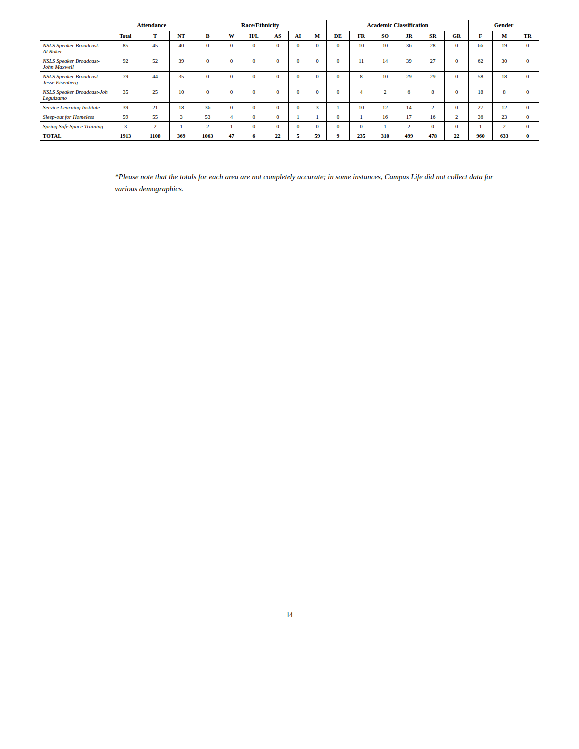| | Attendance | Race/Ethnicity | Academic Classification | Gender |
| --- | --- | --- | --- | --- |
| Total | T | NT | B | W | H/L | AS | AI | M | DE | FR | SO | JR | SR | GR | F | M | TR |
| NSLS Speaker Broadcast: Al Roker | 85 | 45 | 40 | 0 | 0 | 0 | 0 | 0 | 0 | 0 | 10 | 10 | 36 | 28 | 0 | 66 | 19 | 0 |
| NSLS Speaker Broadcast-John Maxwell | 92 | 52 | 39 | 0 | 0 | 0 | 0 | 0 | 0 | 0 | 11 | 14 | 39 | 27 | 0 | 62 | 30 | 0 |
| NSLS Speaker Broadcast-Jesse Eisenberg | 79 | 44 | 35 | 0 | 0 | 0 | 0 | 0 | 0 | 0 | 8 | 10 | 29 | 29 | 0 | 58 | 18 | 0 |
| NSLS Speaker Broadcast-Joh Leguizamo | 35 | 25 | 10 | 0 | 0 | 0 | 0 | 0 | 0 | 0 | 4 | 2 | 6 | 8 | 0 | 18 | 8 | 0 |
| Service Learning Institute | 39 | 21 | 18 | 36 | 0 | 0 | 0 | 0 | 3 | 1 | 10 | 12 | 14 | 2 | 0 | 27 | 12 | 0 |
| Sleep-out for Homeless | 59 | 55 | 3 | 53 | 4 | 0 | 0 | 1 | 1 | 0 | 1 | 16 | 17 | 16 | 2 | 36 | 23 | 0 |
| Spring Safe Space Training | 3 | 2 | 1 | 2 | 1 | 0 | 0 | 0 | 0 | 0 | 0 | 1 | 2 | 0 | 0 | 1 | 2 | 0 |
| TOTAL | 1913 | 1108 | 369 | 1063 | 47 | 6 | 22 | 5 | 59 | 9 | 235 | 310 | 499 | 478 | 22 | 960 | 633 | 0 |
*Please note that the totals for each area are not completely accurate; in some instances, Campus Life did not collect data for various demographics.
14